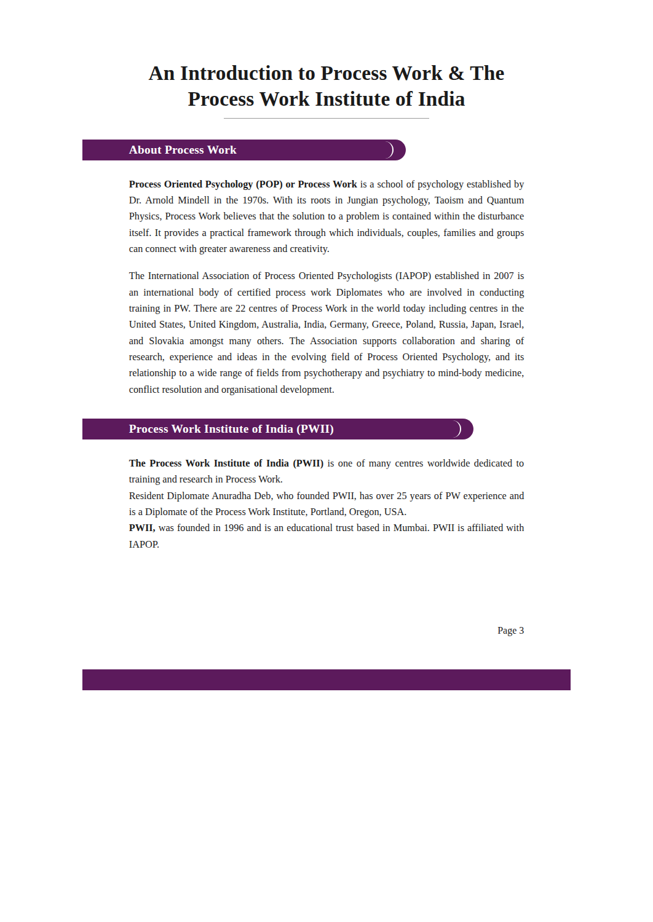An Introduction to Process Work & The
Process Work Institute of India
About Process Work
Process Oriented Psychology (POP) or Process Work is a school of psychology established by Dr. Arnold Mindell in the 1970s. With its roots in Jungian psychology, Taoism and Quantum Physics, Process Work believes that the solution to a problem is contained within the disturbance itself. It provides a practical framework through which individuals, couples, families and groups can connect with greater awareness and creativity.
The International Association of Process Oriented Psychologists (IAPOP) established in 2007 is an international body of certified process work Diplomates who are involved in conducting training in PW. There are 22 centres of Process Work in the world today including centres in the United States, United Kingdom, Australia, India, Germany, Greece, Poland, Russia, Japan, Israel, and Slovakia amongst many others. The Association supports collaboration and sharing of research, experience and ideas in the evolving field of Process Oriented Psychology, and its relationship to a wide range of fields from psychotherapy and psychiatry to mind-body medicine, conflict resolution and organisational development.
Process Work Institute of India (PWII)
The Process Work Institute of India (PWII) is one of many centres worldwide dedicated to training and research in Process Work.
Resident Diplomate Anuradha Deb, who founded PWII, has over 25 years of PW experience and is a Diplomate of the Process Work Institute, Portland, Oregon, USA.
PWII, was founded in 1996 and is an educational trust based in Mumbai. PWII is affiliated with IAPOP.
Page 3